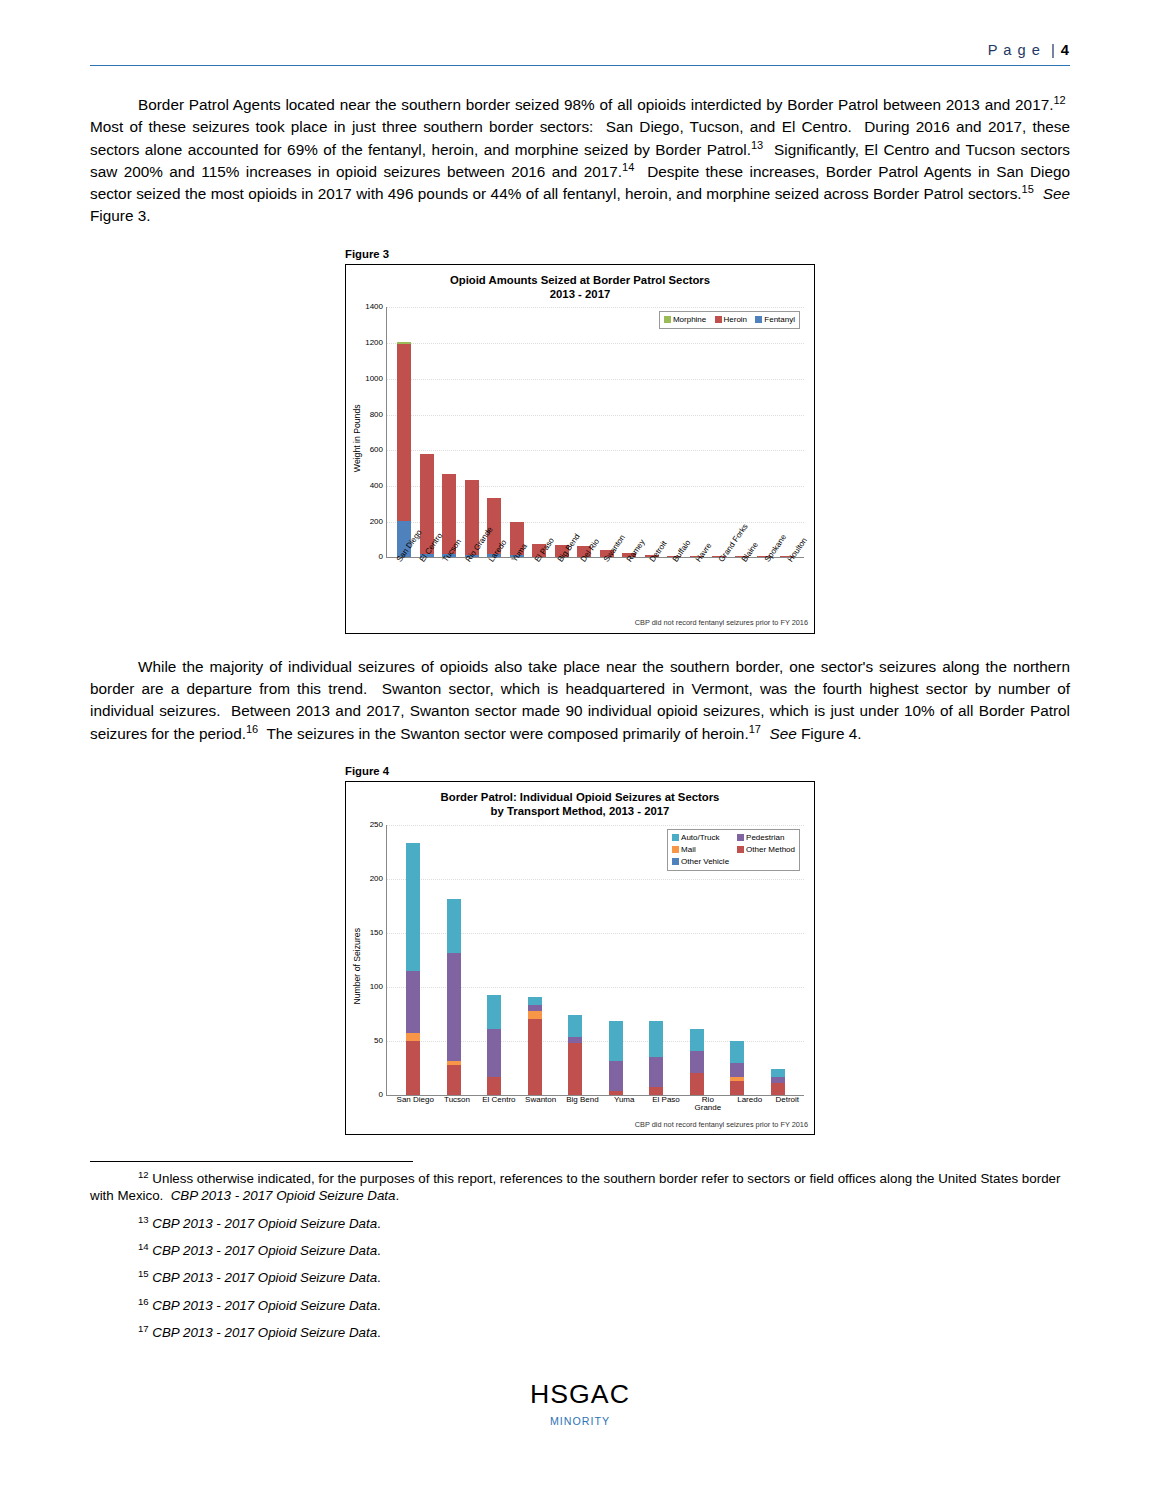P a g e | 4
Border Patrol Agents located near the southern border seized 98% of all opioids interdicted by Border Patrol between 2013 and 2017.12 Most of these seizures took place in just three southern border sectors: San Diego, Tucson, and El Centro. During 2016 and 2017, these sectors alone accounted for 69% of the fentanyl, heroin, and morphine seized by Border Patrol.13 Significantly, El Centro and Tucson sectors saw 200% and 115% increases in opioid seizures between 2016 and 2017.14 Despite these increases, Border Patrol Agents in San Diego sector seized the most opioids in 2017 with 496 pounds or 44% of all fentanyl, heroin, and morphine seized across Border Patrol sectors.15 See Figure 3.
Figure 3
Opioid Amounts Seized at Border Patrol Sectors
2013 - 2017
Weight in Pounds
1400
1200
1000
800
600
400
200
0
Morphine Heroin Fentanyl
San Diego El Centro Tucson Rio Grande Laredo Yuma El Paso Big Bend Del Rio Swanton Ramey Detroit Buffalo Havre Grand Forks Blaine Spokane Houlton
CBP did not record fentanyl seizures prior to FY 2016
While the majority of individual seizures of opioids also take place near the southern border, one sector's seizures along the northern border are a departure from this trend. Swanton sector, which is headquartered in Vermont, was the fourth highest sector by number of individual seizures. Between 2013 and 2017, Swanton sector made 90 individual opioid seizures, which is just under 10% of all Border Patrol seizures for the period.16 The seizures in the Swanton sector were composed primarily of heroin.17 See Figure 4.
Figure 4
Border Patrol: Individual Opioid Seizures at Sectors
by Transport Method, 2013 - 2017
Number of Seizures
250
200
150
100
50
0
Auto/Truck Mail Other Vehicle
Pedestrian Other Method
San Diego Tucson El Centro Swanton Big Bend Yuma El Paso Rio
Grande Laredo Detroit
CBP did not record fentanyl seizures prior to FY 2016
12 Unless otherwise indicated, for the purposes of this report, references to the southern border refer to sectors or field offices along the United States border with Mexico. CBP 2013 - 2017 Opioid Seizure Data.
13 CBP 2013 - 2017 Opioid Seizure Data.
14 CBP 2013 - 2017 Opioid Seizure Data.
15 CBP 2013 - 2017 Opioid Seizure Data.
16 CBP 2013 - 2017 Opioid Seizure Data.
17 CBP 2013 - 2017 Opioid Seizure Data.
HSGAC
MINORITY